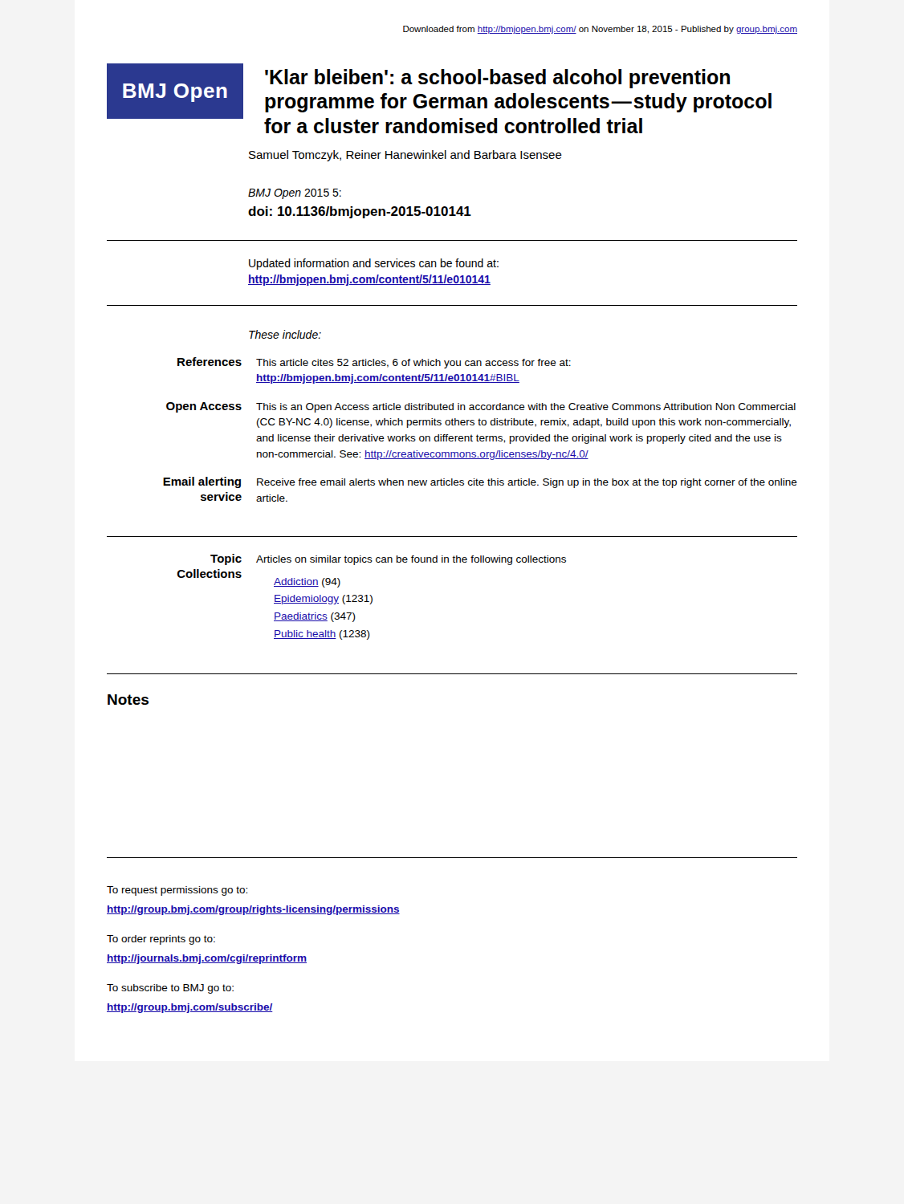Downloaded from http://bmjopen.bmj.com/ on November 18, 2015 - Published by group.bmj.com
BMJ Open
'Klar bleiben': a school-based alcohol prevention programme for German adolescents — study protocol for a cluster randomised controlled trial
Samuel Tomczyk, Reiner Hanewinkel and Barbara Isensee
BMJ Open 2015 5:
doi: 10.1136/bmjopen-2015-010141
Updated information and services can be found at:
http://bmjopen.bmj.com/content/5/11/e010141
These include:
| References | This article cites 52 articles, 6 of which you can access for free at: http://bmjopen.bmj.com/content/5/11/e010141 #BIBL |
| Open Access | This is an Open Access article distributed in accordance with the Creative Commons Attribution Non Commercial (CC BY-NC 4.0) license, which permits others to distribute, remix, adapt, build upon this work non-commercially, and license their derivative works on different terms, provided the original work is properly cited and the use is non-commercial. See: http://creativecommons.org/licenses/by-nc/4.0/ |
| Email alerting service | Receive free email alerts when new articles cite this article. Sign up in the box at the top right corner of the online article. |
| Topic Collections | Articles on similar topics can be found in the following collections Addiction (94) Epidemiology (1231) Paediatrics (347) Public health (1238) |
Notes
To request permissions go to:
http://group.bmj.com/group/rights-licensing/permissions
To order reprints go to:
http://journals.bmj.com/cgi/reprintform
To subscribe to BMJ go to:
http://group.bmj.com/subscribe/